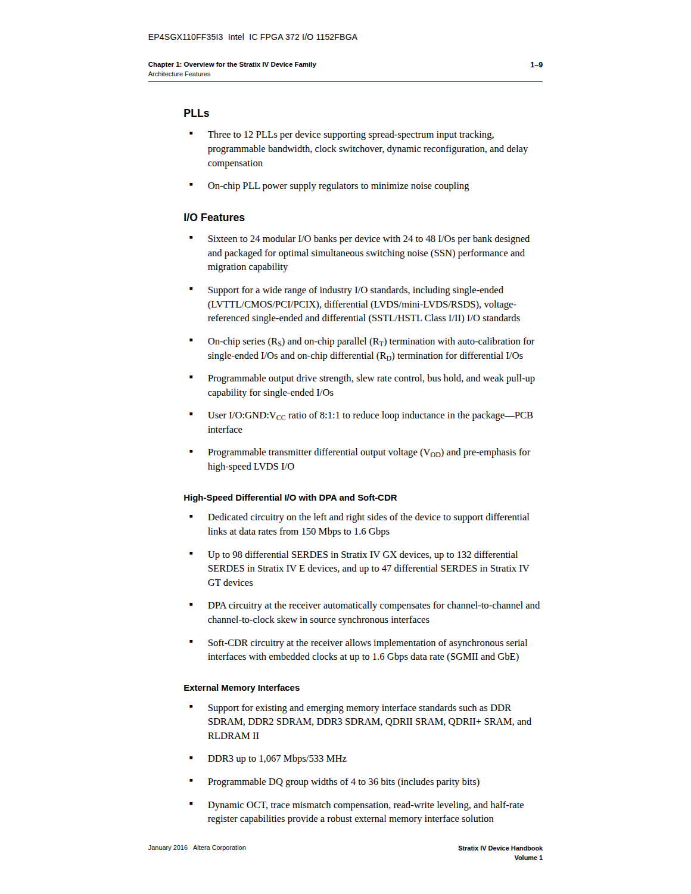EP4SGX110FF35I3 Intel IC FPGA 372 I/O 1152FBGA
Chapter 1: Overview for the Stratix IV Device Family
Architecture Features
1–9
PLLs
Three to 12 PLLs per device supporting spread-spectrum input tracking, programmable bandwidth, clock switchover, dynamic reconfiguration, and delay compensation
On-chip PLL power supply regulators to minimize noise coupling
I/O Features
Sixteen to 24 modular I/O banks per device with 24 to 48 I/Os per bank designed and packaged for optimal simultaneous switching noise (SSN) performance and migration capability
Support for a wide range of industry I/O standards, including single-ended (LVTTL/CMOS/PCI/PCIX), differential (LVDS/mini-LVDS/RSDS), voltage-referenced single-ended and differential (SSTL/HSTL Class I/II) I/O standards
On-chip series (RS) and on-chip parallel (RT) termination with auto-calibration for single-ended I/Os and on-chip differential (RD) termination for differential I/Os
Programmable output drive strength, slew rate control, bus hold, and weak pull-up capability for single-ended I/Os
User I/O:GND:VCC ratio of 8:1:1 to reduce loop inductance in the package—PCB interface
Programmable transmitter differential output voltage (VOD) and pre-emphasis for high-speed LVDS I/O
High-Speed Differential I/O with DPA and Soft-CDR
Dedicated circuitry on the left and right sides of the device to support differential links at data rates from 150 Mbps to 1.6 Gbps
Up to 98 differential SERDES in Stratix IV GX devices, up to 132 differential SERDES in Stratix IV E devices, and up to 47 differential SERDES in Stratix IV GT devices
DPA circuitry at the receiver automatically compensates for channel-to-channel and channel-to-clock skew in source synchronous interfaces
Soft-CDR circuitry at the receiver allows implementation of asynchronous serial interfaces with embedded clocks at up to 1.6 Gbps data rate (SGMII and GbE)
External Memory Interfaces
Support for existing and emerging memory interface standards such as DDR SDRAM, DDR2 SDRAM, DDR3 SDRAM, QDRII SRAM, QDRII+ SRAM, and RLDRAM II
DDR3 up to 1,067 Mbps/533 MHz
Programmable DQ group widths of 4 to 36 bits (includes parity bits)
Dynamic OCT, trace mismatch compensation, read-write leveling, and half-rate register capabilities provide a robust external memory interface solution
January 2016 Altera Corporation
Stratix IV Device Handbook
Volume 1